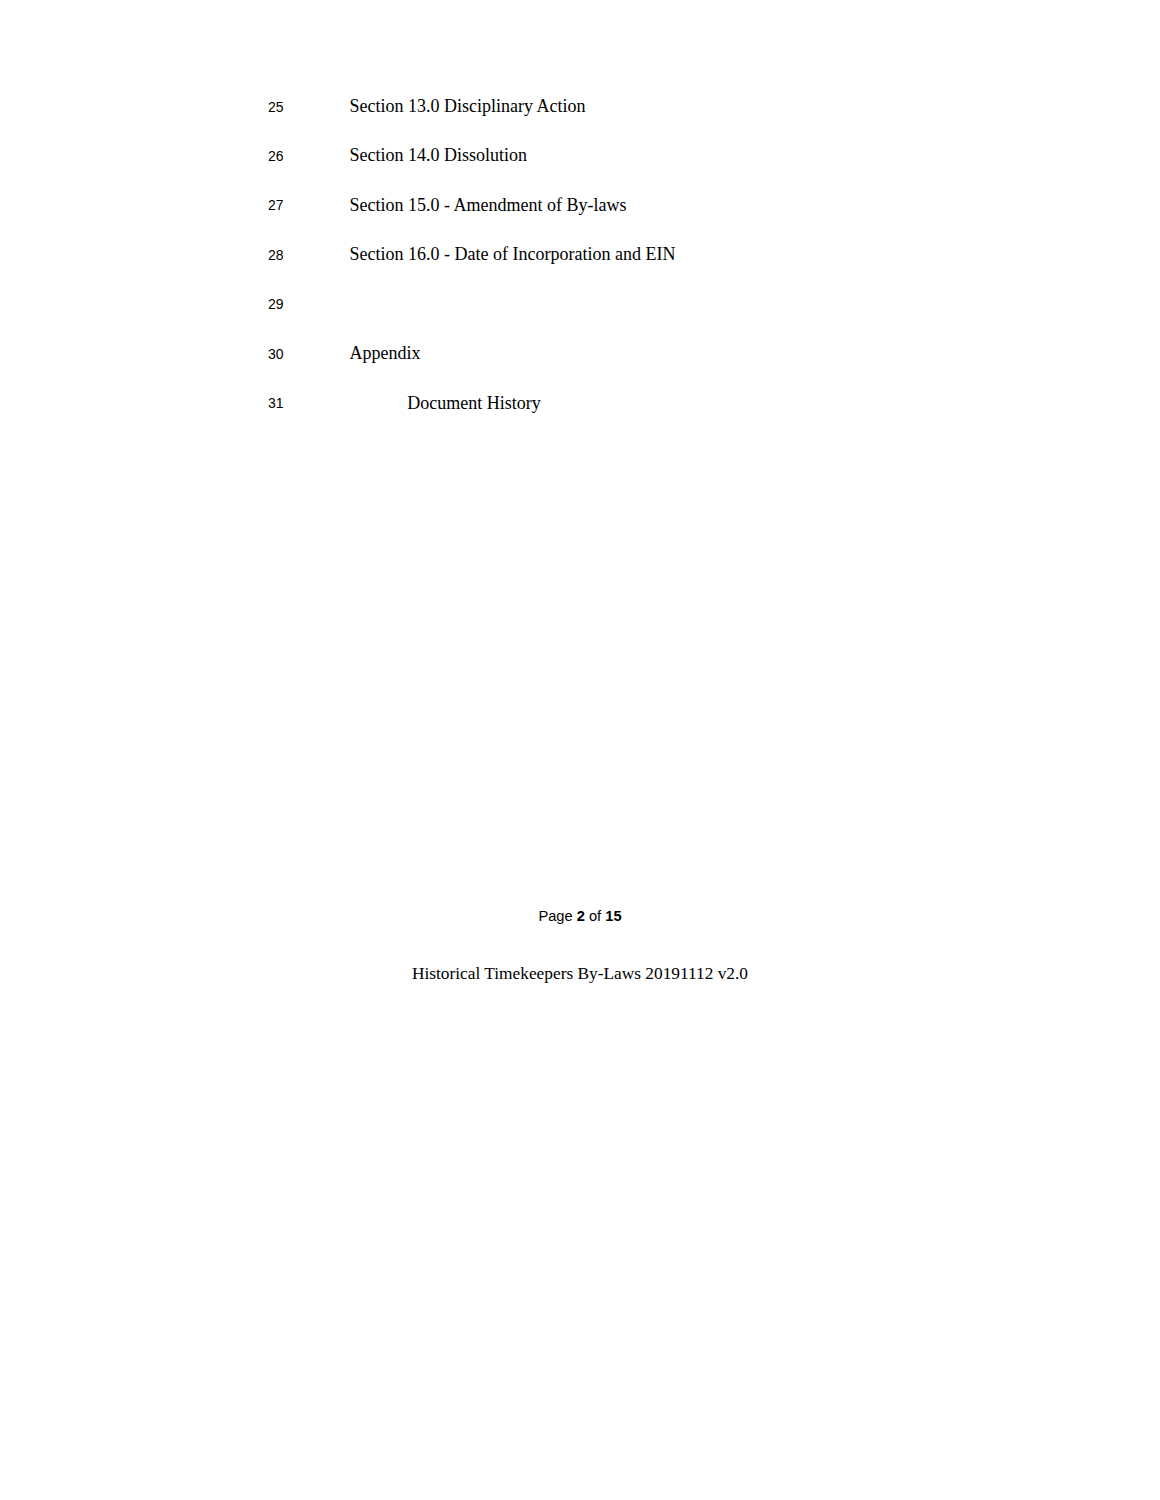Section 13.0 Disciplinary Action
Section 14.0 Dissolution
Section 15.0 - Amendment of By-laws
Section 16.0 - Date of Incorporation and EIN
Appendix
Document History
Page 2 of 15
Historical Timekeepers By-Laws 20191112 v2.0